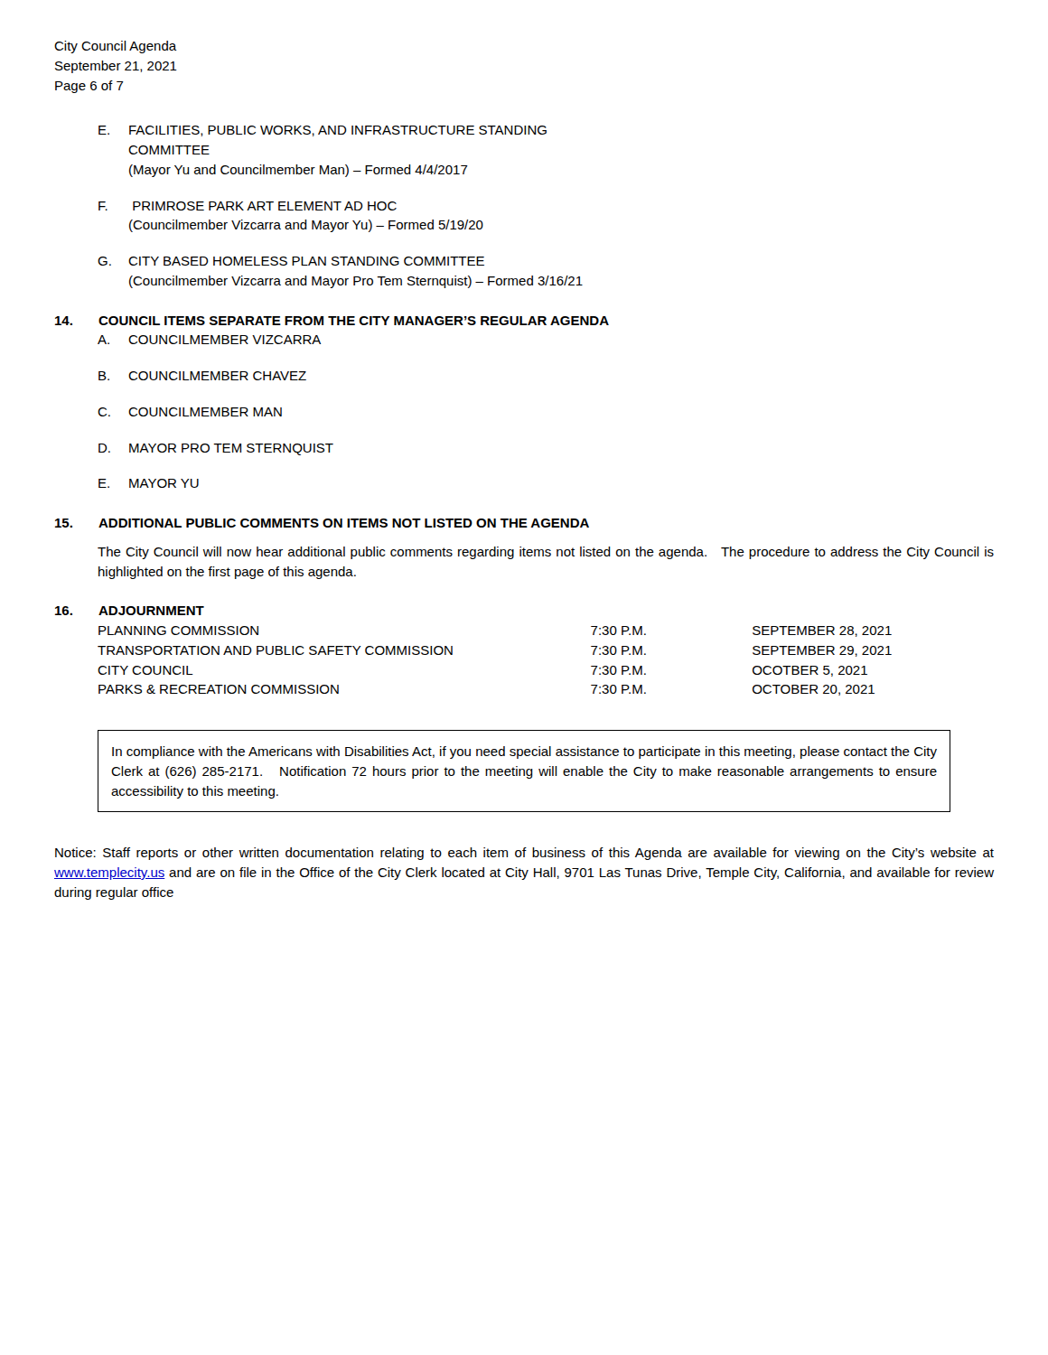City Council Agenda
September 21, 2021
Page 6 of 7
E. FACILITIES, PUBLIC WORKS, AND INFRASTRUCTURE STANDING COMMITTEE (Mayor Yu and Councilmember Man) – Formed 4/4/2017
F. PRIMROSE PARK ART ELEMENT AD HOC (Councilmember Vizcarra and Mayor Yu) – Formed 5/19/20
G. CITY BASED HOMELESS PLAN STANDING COMMITTEE (Councilmember Vizcarra and Mayor Pro Tem Sternquist) – Formed 3/16/21
14. COUNCIL ITEMS SEPARATE FROM THE CITY MANAGER’S REGULAR AGENDA
A. COUNCILMEMBER VIZCARRA
B. COUNCILMEMBER CHAVEZ
C. COUNCILMEMBER MAN
D. MAYOR PRO TEM STERNQUIST
E. MAYOR YU
15. ADDITIONAL PUBLIC COMMENTS ON ITEMS NOT LISTED ON THE AGENDA
The City Council will now hear additional public comments regarding items not listed on the agenda. The procedure to address the City Council is highlighted on the first page of this agenda.
16. ADJOURNMENT
| PLANNING COMMISSION | 7:30 P.M. | SEPTEMBER 28, 2021 |
| TRANSPORTATION AND PUBLIC SAFETY COMMISSION | 7:30 P.M. | SEPTEMBER 29, 2021 |
| CITY COUNCIL | 7:30 P.M. | OCOTBER 5, 2021 |
| PARKS & RECREATION COMMISSION | 7:30 P.M. | OCTOBER 20, 2021 |
In compliance with the Americans with Disabilities Act, if you need special assistance to participate in this meeting, please contact the City Clerk at (626) 285-2171. Notification 72 hours prior to the meeting will enable the City to make reasonable arrangements to ensure accessibility to this meeting.
Notice: Staff reports or other written documentation relating to each item of business of this Agenda are available for viewing on the City’s website at www.templecity.us and are on file in the Office of the City Clerk located at City Hall, 9701 Las Tunas Drive, Temple City, California, and available for review during regular office